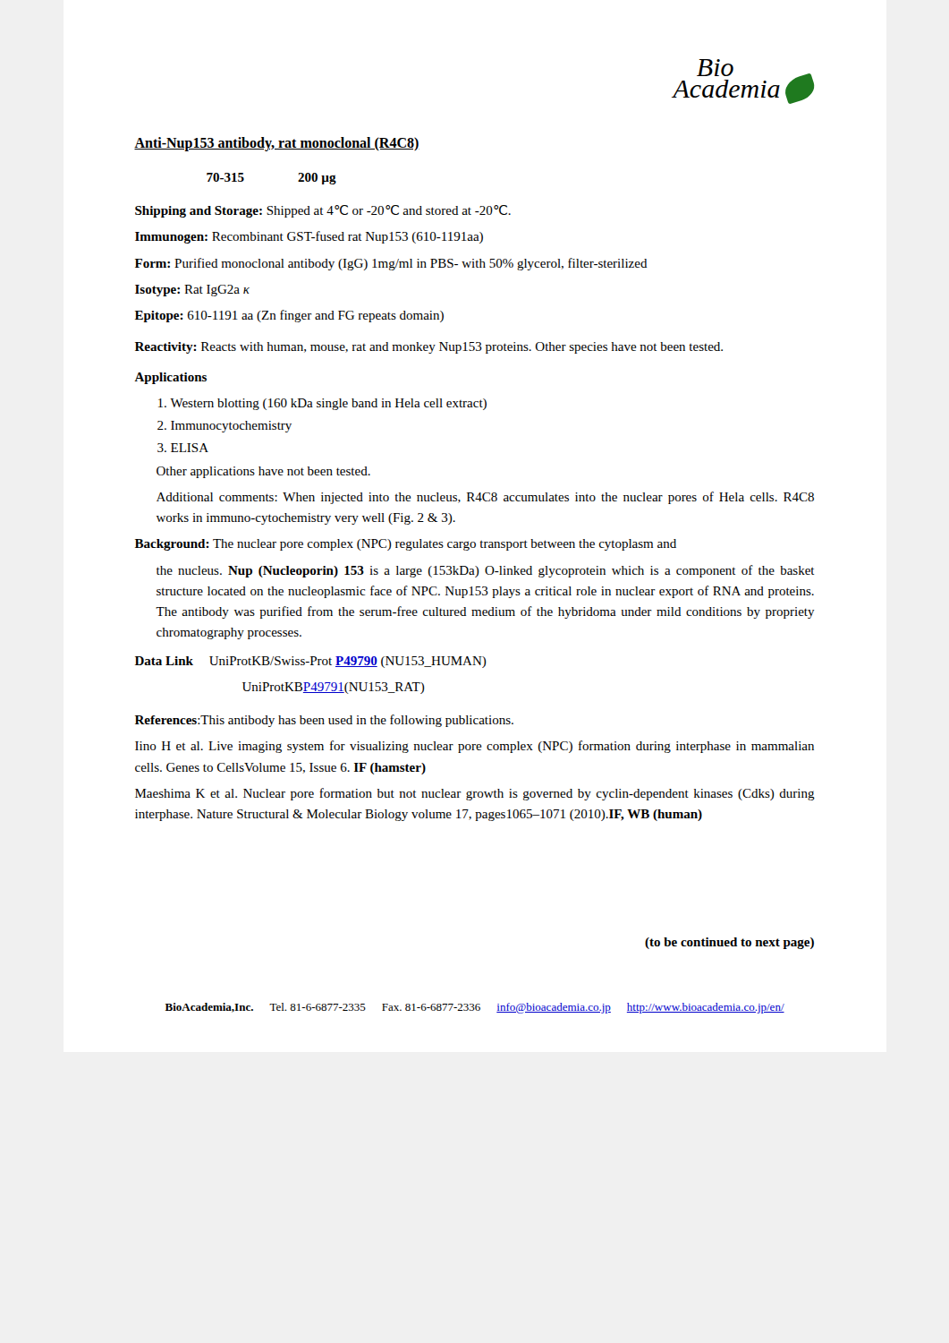Bio Academia
Anti-Nup153 antibody, rat monoclonal (R4C8)
70-315200 µg
Shipping and Storage: Shipped at 4℃ or -20℃ and stored at -20℃.
Immunogen: Recombinant GST-fused rat Nup153 (610-1191aa)
Form: Purified monoclonal antibody (IgG) 1mg/ml in PBS- with 50% glycerol, filter-sterilized
Isotype: Rat IgG2a κ
Epitope: 610-1191 aa (Zn finger and FG repeats domain)
Reactivity: Reacts with human, mouse, rat and monkey Nup153 proteins. Other species have not been tested.
Applications
Western blotting (160 kDa single band in Hela cell extract)
Immunocytochemistry
ELISA
Other applications have not been tested.
Additional comments: When injected into the nucleus, R4C8 accumulates into the nuclear pores of Hela cells. R4C8 works in immuno-cytochemistry very well (Fig. 2 & 3).
Background: The nuclear pore complex (NPC) regulates cargo transport between the cytoplasm and
the nucleus. Nup (Nucleoporin) 153 is a large (153kDa) O-linked glycoprotein which is a component of the basket structure located on the nucleoplasmic face of NPC. Nup153 plays a critical role in nuclear export of RNA and proteins. The antibody was purified from the serum-free cultured medium of the hybridoma under mild conditions by propriety chromatography processes.
Data Link UniProtKB/Swiss-Prot P49790 (NU153_HUMAN)
UniProtKBP49791(NU153_RAT)
References:This antibody has been used in the following publications.
Iino H et al. Live imaging system for visualizing nuclear pore complex (NPC) formation during interphase in mammalian cells. Genes to CellsVolume 15, Issue 6. IF (hamster)
Maeshima K et al. Nuclear pore formation but not nuclear growth is governed by cyclin-dependent kinases (Cdks) during interphase. Nature Structural & Molecular Biology volume 17, pages1065–1071 (2010).IF, WB (human)
(to be continued to next page)
BioAcademia,Inc. Tel. 81-6-6877-2335 Fax. 81-6-6877-2336 info@bioacademia.co.jp http://www.bioacademia.co.jp/en/